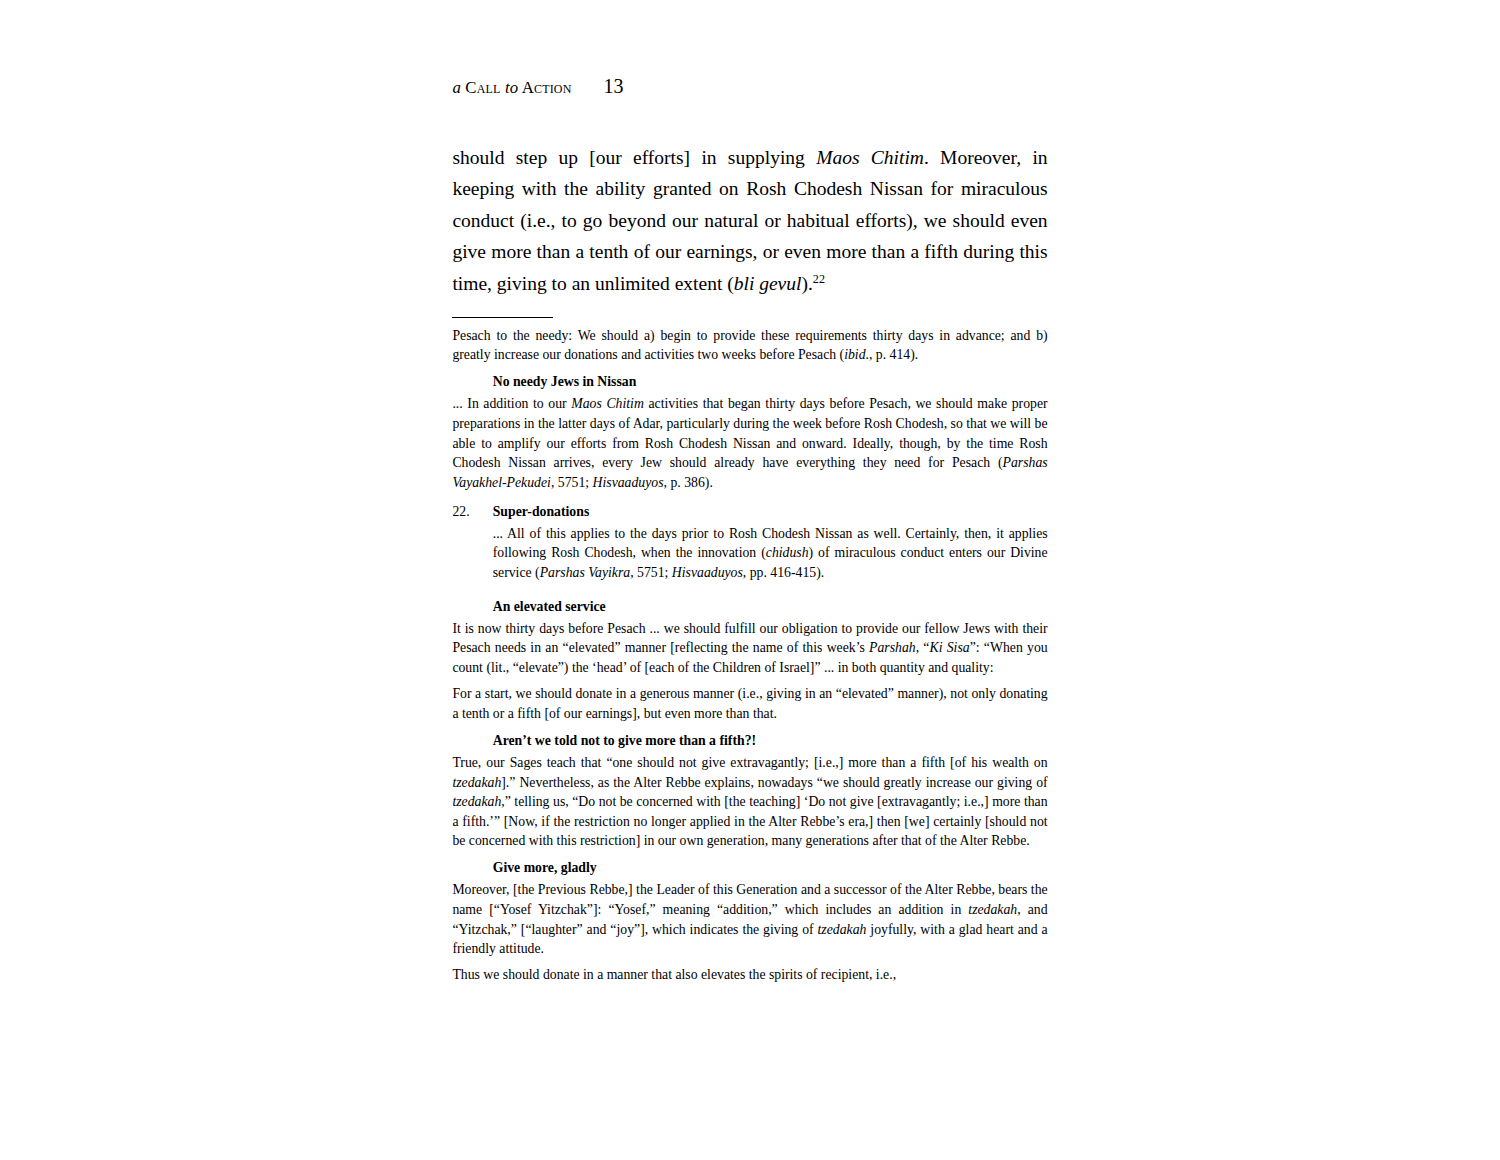a Call to Action 13
should step up [our efforts] in supplying Maos Chitim. Moreover, in keeping with the ability granted on Rosh Chodesh Nissan for miraculous conduct (i.e., to go beyond our natural or habitual efforts), we should even give more than a tenth of our earnings, or even more than a fifth during this time, giving to an unlimited extent (bli gevul).22
Pesach to the needy: We should a) begin to provide these requirements thirty days in advance; and b) greatly increase our donations and activities two weeks before Pesach (ibid., p. 414).
No needy Jews in Nissan
... In addition to our Maos Chitim activities that began thirty days before Pesach, we should make proper preparations in the latter days of Adar, particularly during the week before Rosh Chodesh, so that we will be able to amplify our efforts from Rosh Chodesh Nissan and onward. Ideally, though, by the time Rosh Chodesh Nissan arrives, every Jew should already have everything they need for Pesach (Parshas Vayakhel-Pekudei, 5751; Hisvaaduyos, p. 386).
22.
Super-donations
... All of this applies to the days prior to Rosh Chodesh Nissan as well. Certainly, then, it applies following Rosh Chodesh, when the innovation (chidush) of miraculous conduct enters our Divine service (Parshas Vayikra, 5751; Hisvaaduyos, pp. 416-415).
An elevated service
It is now thirty days before Pesach ... we should fulfill our obligation to provide our fellow Jews with their Pesach needs in an “elevated” manner [reflecting the name of this week’s Parshah, “Ki Sisa”: “When you count (lit., “elevate”) the ‘head’ of [each of the Children of Israel]” ... in both quantity and quality:
For a start, we should donate in a generous manner (i.e., giving in an “elevated” manner), not only donating a tenth or a fifth [of our earnings], but even more than that.
Aren’t we told not to give more than a fifth?!
True, our Sages teach that “one should not give extravagantly; [i.e.,] more than a fifth [of his wealth on tzedakah].” Nevertheless, as the Alter Rebbe explains, nowadays “we should greatly increase our giving of tzedakah,” telling us, “Do not be concerned with [the teaching] ‘Do not give [extravagantly; i.e.,] more than a fifth.’” [Now, if the restriction no longer applied in the Alter Rebbe’s era,] then [we] certainly [should not be concerned with this restriction] in our own generation, many generations after that of the Alter Rebbe.
Give more, gladly
Moreover, [the Previous Rebbe,] the Leader of this Generation and a successor of the Alter Rebbe, bears the name [“Yosef Yitzchak”]: “Yosef,” meaning “addition,” which includes an addition in tzedakah, and “Yitzchak,” [“laughter” and “joy”], which indicates the giving of tzedakah joyfully, with a glad heart and a friendly attitude.
Thus we should donate in a manner that also elevates the spirits of recipient, i.e.,